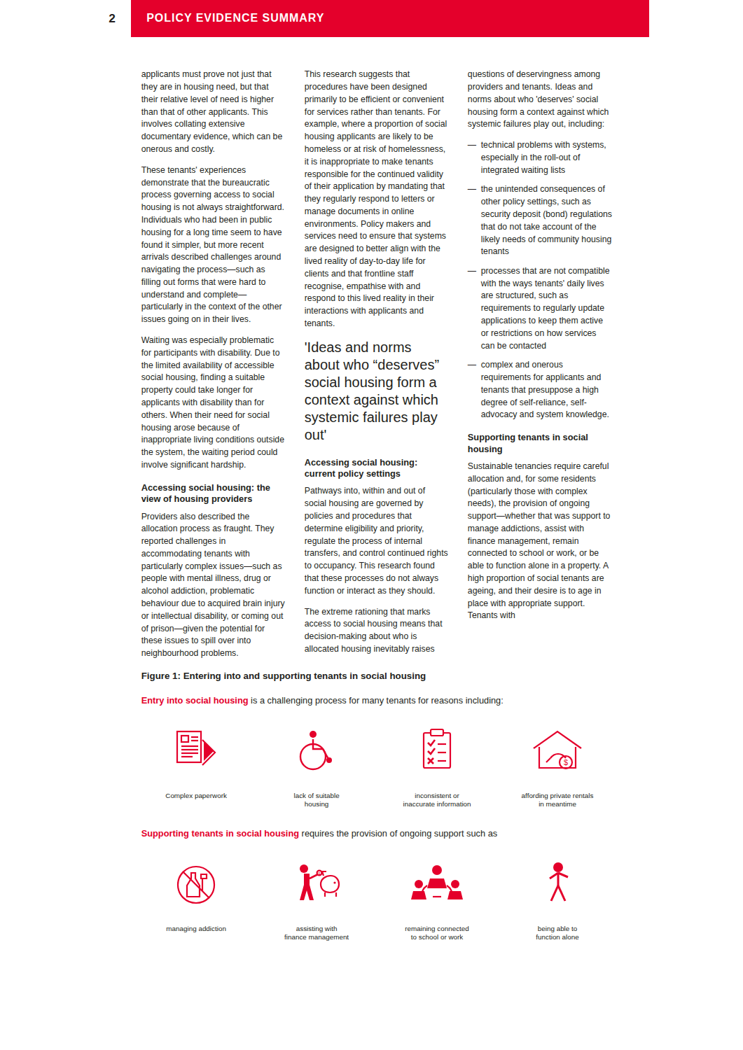2
POLICY EVIDENCE SUMMARY
applicants must prove not just that they are in housing need, but that their relative level of need is higher than that of other applicants. This involves collating extensive documentary evidence, which can be onerous and costly.
These tenants' experiences demonstrate that the bureaucratic process governing access to social housing is not always straightforward. Individuals who had been in public housing for a long time seem to have found it simpler, but more recent arrivals described challenges around navigating the process—such as filling out forms that were hard to understand and complete—particularly in the context of the other issues going on in their lives.
Waiting was especially problematic for participants with disability. Due to the limited availability of accessible social housing, finding a suitable property could take longer for applicants with disability than for others. When their need for social housing arose because of inappropriate living conditions outside the system, the waiting period could involve significant hardship.
Accessing social housing: the view of housing providers
Providers also described the allocation process as fraught. They reported challenges in accommodating tenants with particularly complex issues—such as people with mental illness, drug or alcohol addiction, problematic behaviour due to acquired brain injury or intellectual disability, or coming out of prison—given the potential for these issues to spill over into neighbourhood problems.
This research suggests that procedures have been designed primarily to be efficient or convenient for services rather than tenants. For example, where a proportion of social housing applicants are likely to be homeless or at risk of homelessness, it is inappropriate to make tenants responsible for the continued validity of their application by mandating that they regularly respond to letters or manage documents in online environments. Policy makers and services need to ensure that systems are designed to better align with the lived reality of day-to-day life for clients and that frontline staff recognise, empathise with and respond to this lived reality in their interactions with applicants and tenants.
'Ideas and norms about who “deserves” social housing form a context against which systemic failures play out'
Accessing social housing: current policy settings
Pathways into, within and out of social housing are governed by policies and procedures that determine eligibility and priority, regulate the process of internal transfers, and control continued rights to occupancy. This research found that these processes do not always function or interact as they should.
The extreme rationing that marks access to social housing means that decision-making about who is allocated housing inevitably raises questions of deservingness among providers and tenants. Ideas and norms about who 'deserves' social housing form a context against which systemic failures play out, including:
technical problems with systems, especially in the roll-out of integrated waiting lists
the unintended consequences of other policy settings, such as security deposit (bond) regulations that do not take account of the likely needs of community housing tenants
processes that are not compatible with the ways tenants' daily lives are structured, such as requirements to regularly update applications to keep them active or restrictions on how services can be contacted
complex and onerous requirements for applicants and tenants that presuppose a high degree of self-reliance, self-advocacy and system knowledge.
Supporting tenants in social housing
Sustainable tenancies require careful allocation and, for some residents (particularly those with complex needs), the provision of ongoing support—whether that was support to manage addictions, assist with finance management, remain connected to school or work, or be able to function alone in a property. A high proportion of social tenants are ageing, and their desire is to age in place with appropriate support. Tenants with
Figure 1: Entering into and supporting tenants in social housing
Entry into social housing is a challenging process for many tenants for reasons including:
Complex paperwork
lack of suitable
housing
inconsistent or
inaccurate information
$
affording private rentals
in meantime
Supporting tenants in social housing requires the provision of ongoing support such as
managing addiction
$
assisting with
finance management
remaining connected
to school or work
being able to
function alone